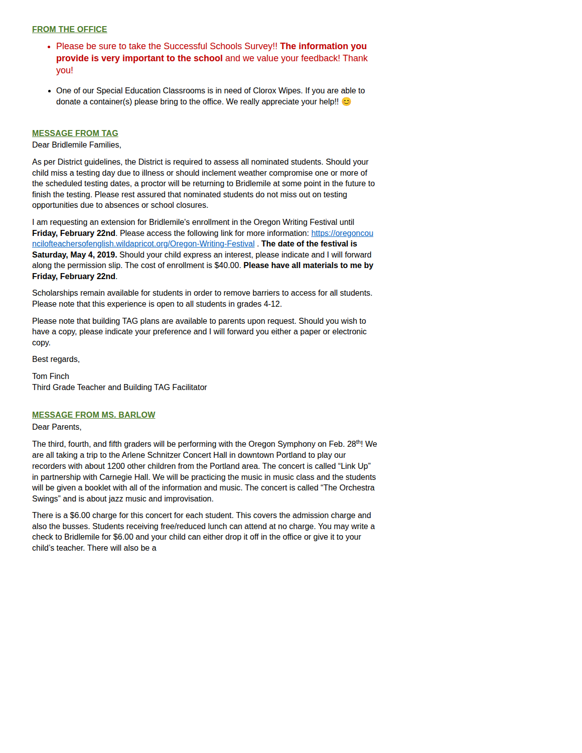FROM THE OFFICE
Please be sure to take the Successful Schools Survey!! The information you provide is very important to the school and we value your feedback! Thank you!
One of our Special Education Classrooms is in need of Clorox Wipes. If you are able to donate a container(s) please bring to the office. We really appreciate your help!! 😊
MESSAGE FROM TAG
Dear Bridlemile Families,
As per District guidelines, the District is required to assess all nominated students. Should your child miss a testing day due to illness or should inclement weather compromise one or more of the scheduled testing dates, a proctor will be returning to Bridlemile at some point in the future to finish the testing. Please rest assured that nominated students do not miss out on testing opportunities due to absences or school closures.
I am requesting an extension for Bridlemile's enrollment in the Oregon Writing Festival until Friday, February 22nd. Please access the following link for more information: https://oregoncouncilofteachersofenglish.wildapricot.org/Oregon-Writing-Festival . The date of the festival is Saturday, May 4, 2019. Should your child express an interest, please indicate and I will forward along the permission slip. The cost of enrollment is $40.00. Please have all materials to me by Friday, February 22nd.
Scholarships remain available for students in order to remove barriers to access for all students. Please note that this experience is open to all students in grades 4-12.
Please note that building TAG plans are available to parents upon request. Should you wish to have a copy, please indicate your preference and I will forward you either a paper or electronic copy.
Best regards,
Tom Finch
Third Grade Teacher and Building TAG Facilitator
MESSAGE FROM MS. BARLOW
Dear Parents,
The third, fourth, and fifth graders will be performing with the Oregon Symphony on Feb. 28th! We are all taking a trip to the Arlene Schnitzer Concert Hall in downtown Portland to play our recorders with about 1200 other children from the Portland area. The concert is called “Link Up” in partnership with Carnegie Hall. We will be practicing the music in music class and the students will be given a booklet with all of the information and music. The concert is called “The Orchestra Swings” and is about jazz music and improvisation.
There is a $6.00 charge for this concert for each student. This covers the admission charge and also the busses. Students receiving free/reduced lunch can attend at no charge. You may write a check to Bridlemile for $6.00 and your child can either drop it off in the office or give it to your child’s teacher. There will also be a